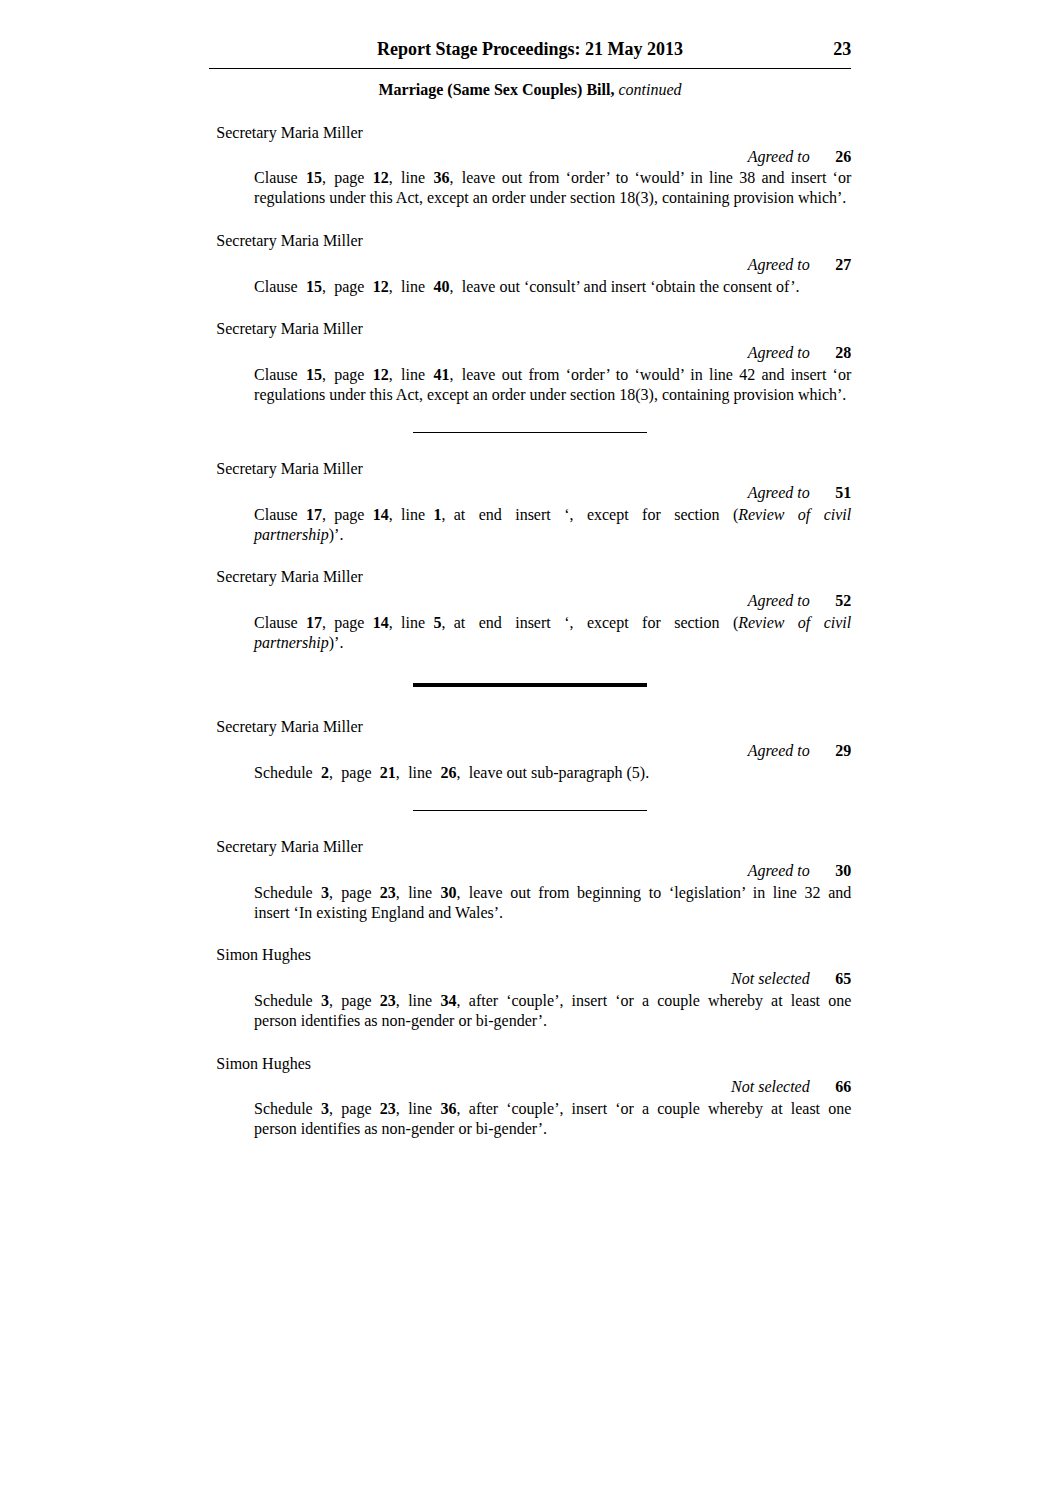Report Stage Proceedings: 21 May 2013 23
Marriage (Same Sex Couples) Bill, continued
Secretary Maria Miller
Agreed to26
Clause 15, page 12, line 36, leave out from ‘order’ to ‘would’ in line 38 and insert ‘or regulations under this Act, except an order under section 18(3), containing provision which’.
Secretary Maria Miller
Agreed to27
Clause 15, page 12, line 40, leave out ‘consult’ and insert ‘obtain the consent of’.
Secretary Maria Miller
Agreed to28
Clause 15, page 12, line 41, leave out from ‘order’ to ‘would’ in line 42 and insert ‘or regulations under this Act, except an order under section 18(3), containing provision which’.
Secretary Maria Miller
Agreed to51
Clause 17, page 14, line 1, at end insert ‘, except for section (Review of civil partnership)’.
Secretary Maria Miller
Agreed to52
Clause 17, page 14, line 5, at end insert ‘, except for section (Review of civil partnership)’.
Secretary Maria Miller
Agreed to29
Schedule 2, page 21, line 26, leave out sub-paragraph (5).
Secretary Maria Miller
Agreed to30
Schedule 3, page 23, line 30, leave out from beginning to ‘legislation’ in line 32 and insert ‘In existing England and Wales’.
Simon Hughes
Not selected65
Schedule 3, page 23, line 34, after ‘couple’, insert ‘or a couple whereby at least one person identifies as non-gender or bi-gender’.
Simon Hughes
Not selected66
Schedule 3, page 23, line 36, after ‘couple’, insert ‘or a couple whereby at least one person identifies as non-gender or bi-gender’.